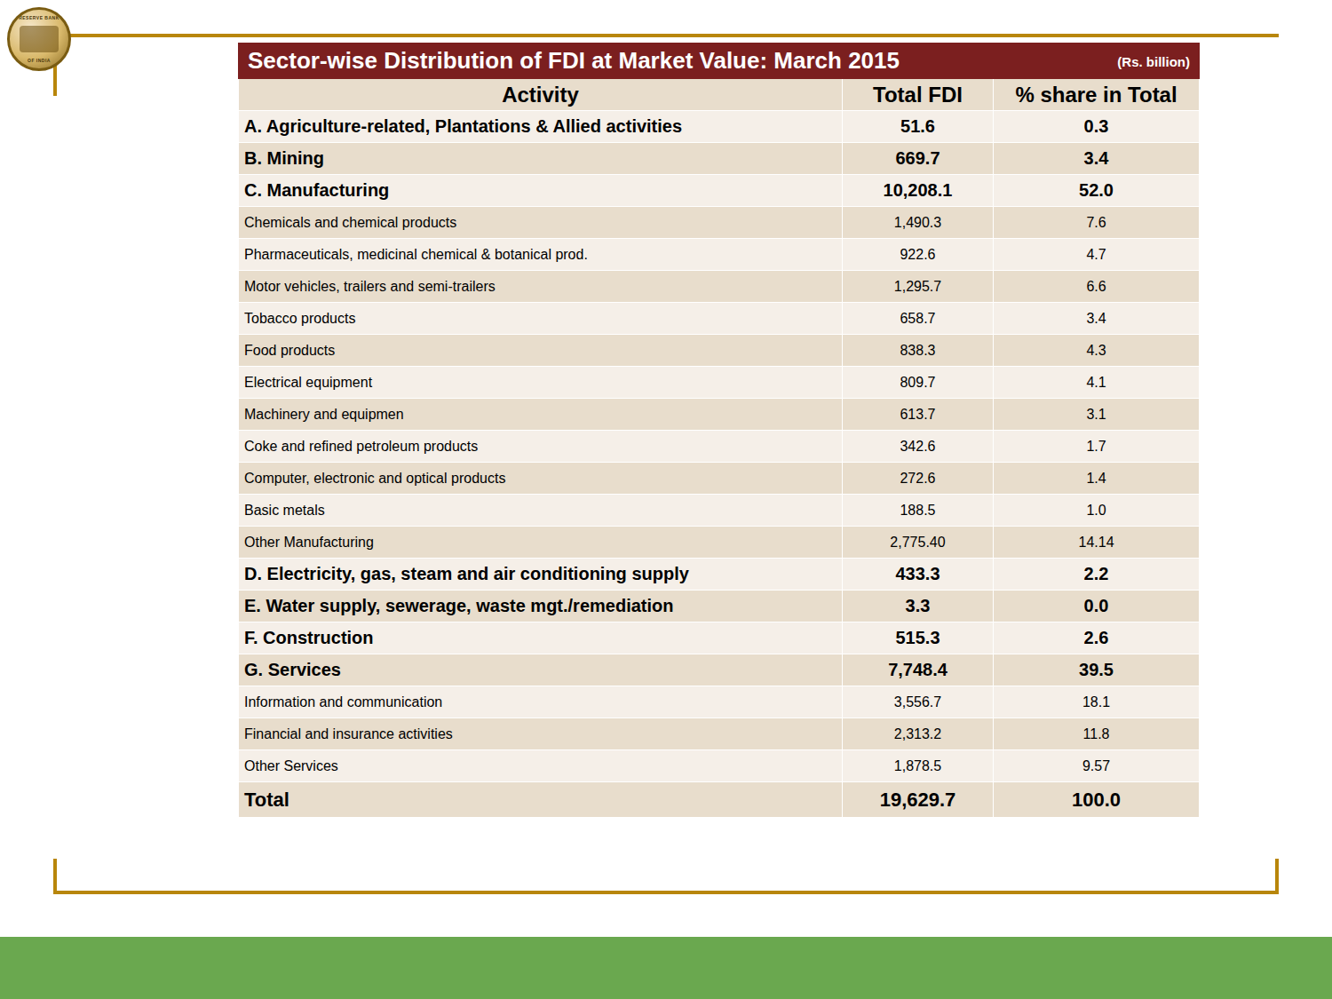RESERVE BANK
OF INDIA
| Sector-wise Distribution of FDI at Market Value: March 2015 (Rs. billion) |
| --- |
| Activity | Total FDI | % share in Total |
| A. Agriculture-related, Plantations & Allied activities | 51.6 | 0.3 |
| B. Mining | 669.7 | 3.4 |
| C. Manufacturing | 10,208.1 | 52.0 |
| Chemicals and chemical products | 1,490.3 | 7.6 |
| Pharmaceuticals, medicinal chemical & botanical prod. | 922.6 | 4.7 |
| Motor vehicles, trailers and semi-trailers | 1,295.7 | 6.6 |
| Tobacco products | 658.7 | 3.4 |
| Food products | 838.3 | 4.3 |
| Electrical equipment | 809.7 | 4.1 |
| Machinery and equipmen | 613.7 | 3.1 |
| Coke and refined petroleum products | 342.6 | 1.7 |
| Computer, electronic and optical products | 272.6 | 1.4 |
| Basic metals | 188.5 | 1.0 |
| Other Manufacturing | 2,775.40 | 14.14 |
| D. Electricity, gas, steam and air conditioning supply | 433.3 | 2.2 |
| E. Water supply, sewerage, waste mgt./remediation | 3.3 | 0.0 |
| F. Construction | 515.3 | 2.6 |
| G. Services | 7,748.4 | 39.5 |
| Information and communication | 3,556.7 | 18.1 |
| Financial and insurance activities | 2,313.2 | 11.8 |
| Other Services | 1,878.5 | 9.57 |
| Total | 19,629.7 | 100.0 |